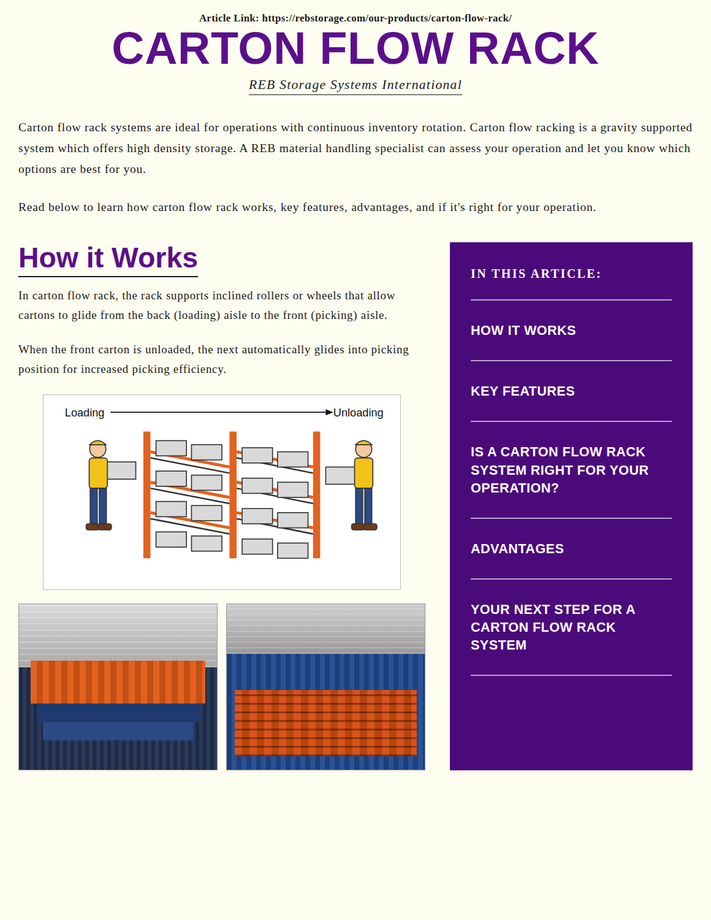Article Link: https://rebstorage.com/our-products/carton-flow-rack/
CARTON FLOW RACK
REB Storage Systems International
Carton flow rack systems are ideal for operations with continuous inventory rotation. Carton flow racking is a gravity supported system which offers high density storage. A REB material handling specialist can assess your operation and let you know which options are best for you.
Read below to learn how carton flow rack works, key features, advantages, and if it's right for your operation.
How it Works
In carton flow rack, the rack supports inclined rollers or wheels that allow cartons to glide from the back (loading) aisle to the front (picking) aisle.
When the front carton is unloaded, the next automatically glides into picking position for increased picking efficiency.
Loading Unloading
IN THIS ARTICLE:
HOW IT WORKS
KEY FEATURES
IS A CARTON FLOW RACK SYSTEM RIGHT FOR YOUR OPERATION?
ADVANTAGES
YOUR NEXT STEP FOR A CARTON FLOW RACK SYSTEM